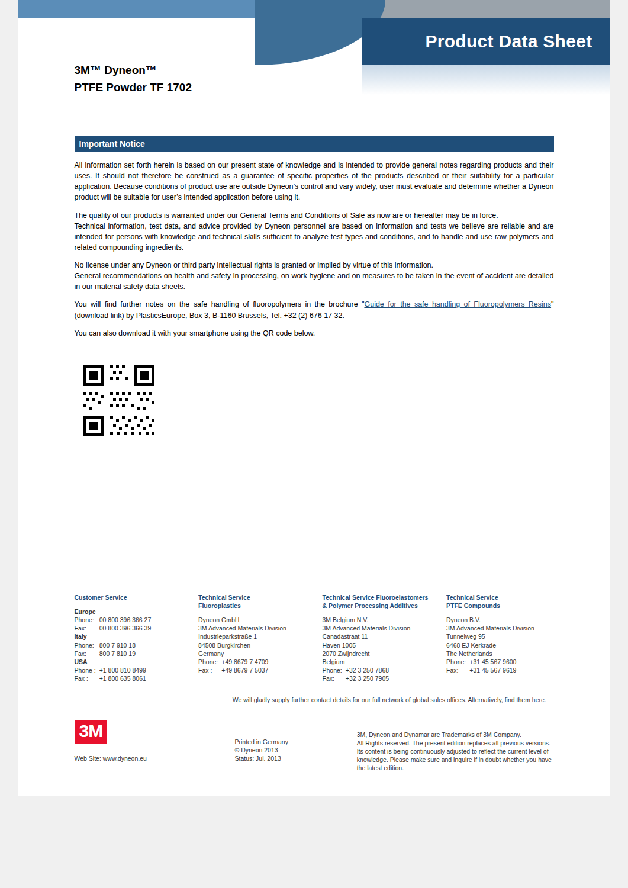Product Data Sheet
3M™ Dyneon™
PTFE Powder TF 1702
Important Notice
All information set forth herein is based on our present state of knowledge and is intended to provide general notes regarding products and their uses. It should not therefore be construed as a guarantee of specific properties of the products described or their suitability for a particular application. Because conditions of product use are outside Dyneon’s control and vary widely, user must evaluate and determine whether a Dyneon product will be suitable for user’s intended application before using it.
The quality of our products is warranted under our General Terms and Conditions of Sale as now are or hereafter may be in force.
Technical information, test data, and advice provided by Dyneon personnel are based on information and tests we believe are reliable and are intended for persons with knowledge and technical skills sufficient to analyze test types and conditions, and to handle and use raw polymers and related compounding ingredients.
No license under any Dyneon or third party intellectual rights is granted or implied by virtue of this information.
General recommendations on health and safety in processing, on work hygiene and on measures to be taken in the event of accident are detailed in our material safety data sheets.
You will find further notes on the safe handling of fluoropolymers in the brochure "Guide for the safe handling of Fluoropolymers Resins" (download link) by PlasticsEurope, Box 3, B-1160 Brussels, Tel. +32 (2) 676 17 32.
You can also download it with your smartphone using the QR code below.
Customer Service
| Europe |
| Phone: | 00 800 396 366 27 |
| Fax: | 00 800 396 366 39 |
| Italy |
| Phone: | 800 7 910 18 |
| Fax: | 800 7 810 19 |
| USA |
| Phone : | +1 800 810 8499 |
| Fax : | +1 800 635 8061 |
Technical Service
Fluoroplastics
Dyneon GmbH
3M Advanced Materials Division
Industrieparkstraße 1
84508 Burgkirchen
Germany
| Phone: | +49 8679 7 4709 |
| Fax : | +49 8679 7 5037 |
Technical Service Fluoroelastomers
& Polymer Processing Additives
3M Belgium N.V.
3M Advanced Materials Division
Canadastraat 11
Haven 1005
2070 Zwijndrecht
Belgium
| Phone: | +32 3 250 7868 |
| Fax: | +32 3 250 7905 |
Technical Service
PTFE Compounds
Dyneon B.V.
3M Advanced Materials Division
Tunnelweg 95
6468 EJ Kerkrade
The Netherlands
| Phone: | +31 45 567 9600 |
| Fax: | +31 45 567 9619 |
We will gladly supply further contact details for our full network of global sales offices. Alternatively, find them here.
3M
Web Site: www.dyneon.eu
Printed in Germany
© Dyneon 2013
Status: Jul. 2013
3M, Dyneon and Dynamar are Trademarks of 3M Company.
All Rights reserved. The present edition replaces all previous versions. Its content is being continuously adjusted to reflect the current level of knowledge. Please make sure and inquire if in doubt whether you have the latest edition.